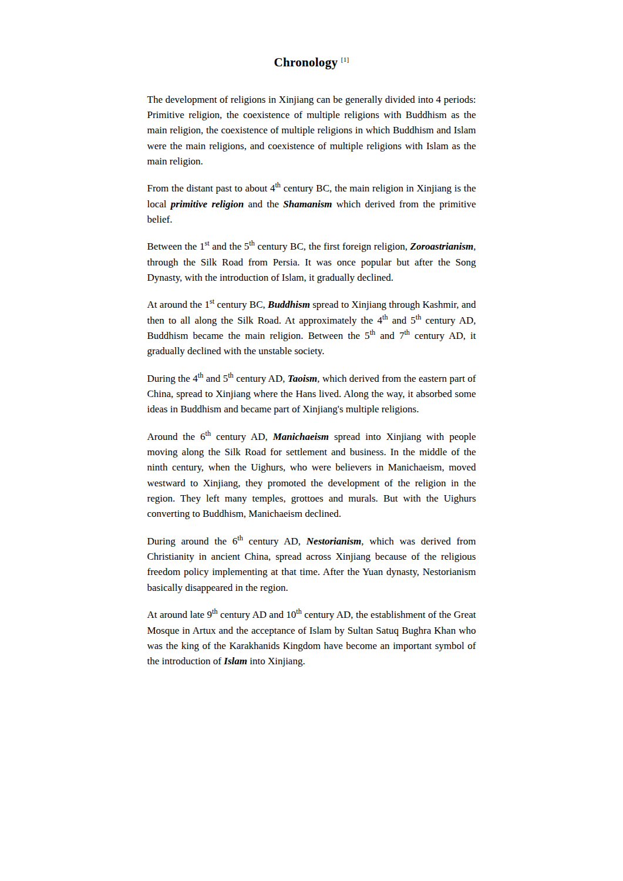Chronology [1]
The development of religions in Xinjiang can be generally divided into 4 periods: Primitive religion, the coexistence of multiple religions with Buddhism as the main religion, the coexistence of multiple religions in which Buddhism and Islam were the main religions, and coexistence of multiple religions with Islam as the main religion.
From the distant past to about 4th century BC, the main religion in Xinjiang is the local primitive religion and the Shamanism which derived from the primitive belief.
Between the 1st and the 5th century BC, the first foreign religion, Zoroastrianism, through the Silk Road from Persia. It was once popular but after the Song Dynasty, with the introduction of Islam, it gradually declined.
At around the 1st century BC, Buddhism spread to Xinjiang through Kashmir, and then to all along the Silk Road. At approximately the 4th and 5th century AD, Buddhism became the main religion. Between the 5th and 7th century AD, it gradually declined with the unstable society.
During the 4th and 5th century AD, Taoism, which derived from the eastern part of China, spread to Xinjiang where the Hans lived. Along the way, it absorbed some ideas in Buddhism and became part of Xinjiang's multiple religions.
Around the 6th century AD, Manichaeism spread into Xinjiang with people moving along the Silk Road for settlement and business. In the middle of the ninth century, when the Uighurs, who were believers in Manichaeism, moved westward to Xinjiang, they promoted the development of the religion in the region. They left many temples, grottoes and murals. But with the Uighurs converting to Buddhism, Manichaeism declined.
During around the 6th century AD, Nestorianism, which was derived from Christianity in ancient China, spread across Xinjiang because of the religious freedom policy implementing at that time. After the Yuan dynasty, Nestorianism basically disappeared in the region.
At around late 9th century AD and 10th century AD, the establishment of the Great Mosque in Artux and the acceptance of Islam by Sultan Satuq Bughra Khan who was the king of the Karakhanids Kingdom have become an important symbol of the introduction of Islam into Xinjiang.